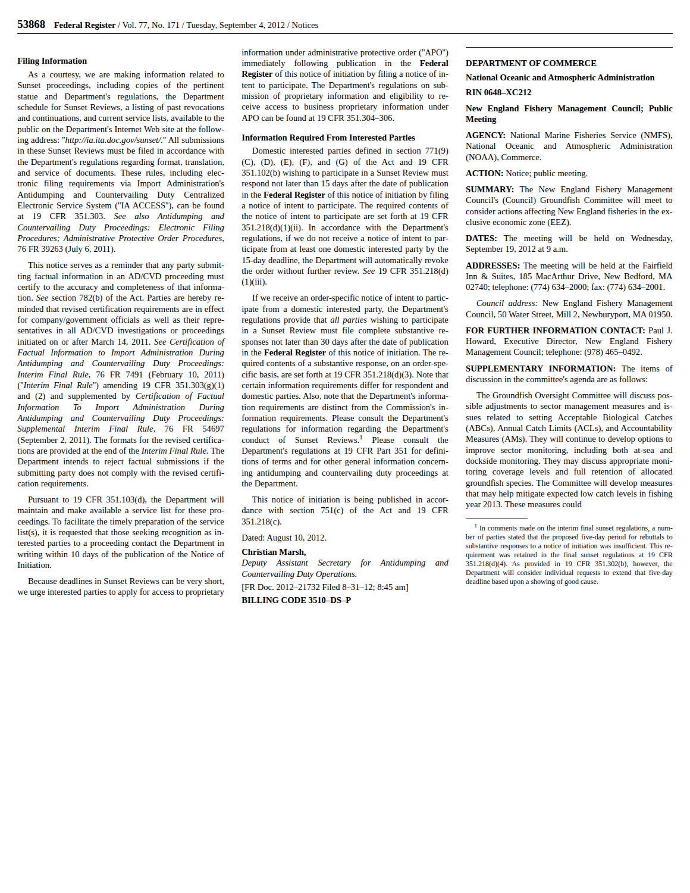53868 Federal Register / Vol. 77, No. 171 / Tuesday, September 4, 2012 / Notices
Filing Information
As a courtesy, we are making information related to Sunset proceedings, including copies of the pertinent statue and Department's regulations, the Department schedule for Sunset Reviews, a listing of past revocations and continuations, and current service lists, available to the public on the Department's Internet Web site at the following address: ''http://ia.ita.doc.gov/sunset/.'' All submissions in these Sunset Reviews must be filed in accordance with the Department's regulations regarding format, translation, and service of documents. These rules, including electronic filing requirements via Import Administration's Antidumping and Countervailing Duty Centralized Electronic Service System (''IA ACCESS''), can be found at 19 CFR 351.303. See also Antidumping and Countervailing Duty Proceedings: Electronic Filing Procedures; Administrative Protective Order Procedures, 76 FR 39263 (July 6, 2011).
This notice serves as a reminder that any party submitting factual information in an AD/CVD proceeding must certify to the accuracy and completeness of that information. See section 782(b) of the Act. Parties are hereby reminded that revised certification requirements are in effect for company/government officials as well as their representatives in all AD/CVD investigations or proceedings initiated on or after March 14, 2011. See Certification of Factual Information to Import Administration During Antidumping and Countervailing Duty Proceedings: Interim Final Rule, 76 FR 7491 (February 10, 2011) (''Interim Final Rule'') amending 19 CFR 351.303(g)(1) and (2) and supplemented by Certification of Factual Information To Import Administration During Antidumping and Countervailing Duty Proceedings: Supplemental Interim Final Rule, 76 FR 54697 (September 2, 2011). The formats for the revised certifications are provided at the end of the Interim Final Rule. The Department intends to reject factual submissions if the submitting party does not comply with the revised certification requirements.
Pursuant to 19 CFR 351.103(d), the Department will maintain and make available a service list for these proceedings. To facilitate the timely preparation of the service list(s), it is requested that those seeking recognition as interested parties to a proceeding contact the Department in writing within 10 days of the publication of the Notice of Initiation.
Because deadlines in Sunset Reviews can be very short, we urge interested parties to apply for access to proprietary information under administrative protective order (''APO'') immediately following publication in the Federal Register of this notice of initiation by filing a notice of intent to participate. The Department's regulations on submission of proprietary information and eligibility to receive access to business proprietary information under APO can be found at 19 CFR 351.304–306.
Information Required From Interested Parties
Domestic interested parties defined in section 771(9)(C), (D), (E), (F), and (G) of the Act and 19 CFR 351.102(b) wishing to participate in a Sunset Review must respond not later than 15 days after the date of publication in the Federal Register of this notice of initiation by filing a notice of intent to participate. The required contents of the notice of intent to participate are set forth at 19 CFR 351.218(d)(1)(ii). In accordance with the Department's regulations, if we do not receive a notice of intent to participate from at least one domestic interested party by the 15-day deadline, the Department will automatically revoke the order without further review. See 19 CFR 351.218(d)(1)(iii).
If we receive an order-specific notice of intent to participate from a domestic interested party, the Department's regulations provide that all parties wishing to participate in a Sunset Review must file complete substantive responses not later than 30 days after the date of publication in the Federal Register of this notice of initiation. The required contents of a substantive response, on an order-specific basis, are set forth at 19 CFR 351.218(d)(3). Note that certain information requirements differ for respondent and domestic parties. Also, note that the Department's information requirements are distinct from the Commission's information requirements. Please consult the Department's regulations for information regarding the Department's conduct of Sunset Reviews.1 Please consult the Department's regulations at 19 CFR Part 351 for definitions of terms and for other general information concerning antidumping and countervailing duty proceedings at the Department.
This notice of initiation is being published in accordance with section 751(c) of the Act and 19 CFR 351.218(c).
Dated: August 10, 2012.
Christian Marsh,
Deputy Assistant Secretary for Antidumping and Countervailing Duty Operations.
[FR Doc. 2012–21732 Filed 8–31–12; 8:45 am]
BILLING CODE 3510–DS–P
DEPARTMENT OF COMMERCE
National Oceanic and Atmospheric Administration
RIN 0648–XC212
New England Fishery Management Council; Public Meeting
AGENCY: National Marine Fisheries Service (NMFS), National Oceanic and Atmospheric Administration (NOAA), Commerce.
ACTION: Notice; public meeting.
SUMMARY: The New England Fishery Management Council's (Council) Groundfish Committee will meet to consider actions affecting New England fisheries in the exclusive economic zone (EEZ).
DATES: The meeting will be held on Wednesday, September 19, 2012 at 9 a.m.
ADDRESSES: The meeting will be held at the Fairfield Inn & Suites, 185 MacArthur Drive, New Bedford, MA 02740; telephone: (774) 634–2000; fax: (774) 634–2001.
Council address: New England Fishery Management Council, 50 Water Street, Mill 2, Newburyport, MA 01950.
FOR FURTHER INFORMATION CONTACT: Paul J. Howard, Executive Director, New England Fishery Management Council; telephone: (978) 465–0492.
SUPPLEMENTARY INFORMATION: The items of discussion in the committee's agenda are as follows:
The Groundfish Oversight Committee will discuss possible adjustments to sector management measures and issues related to setting Acceptable Biological Catches (ABCs), Annual Catch Limits (ACLs), and Accountability Measures (AMs). They will continue to develop options to improve sector monitoring, including both at-sea and dockside monitoring. They may discuss appropriate monitoring coverage levels and full retention of allocated groundfish species. The Committee will develop measures that may help mitigate expected low catch levels in fishing year 2013. These measures could
1 In comments made on the interim final sunset regulations, a number of parties stated that the proposed five-day period for rebuttals to substantive responses to a notice of initiation was insufficient. This requirement was retained in the final sunset regulations at 19 CFR 351.218(d)(4). As provided in 19 CFR 351.302(b), however, the Department will consider individual requests to extend that five-day deadline based upon a showing of good cause.